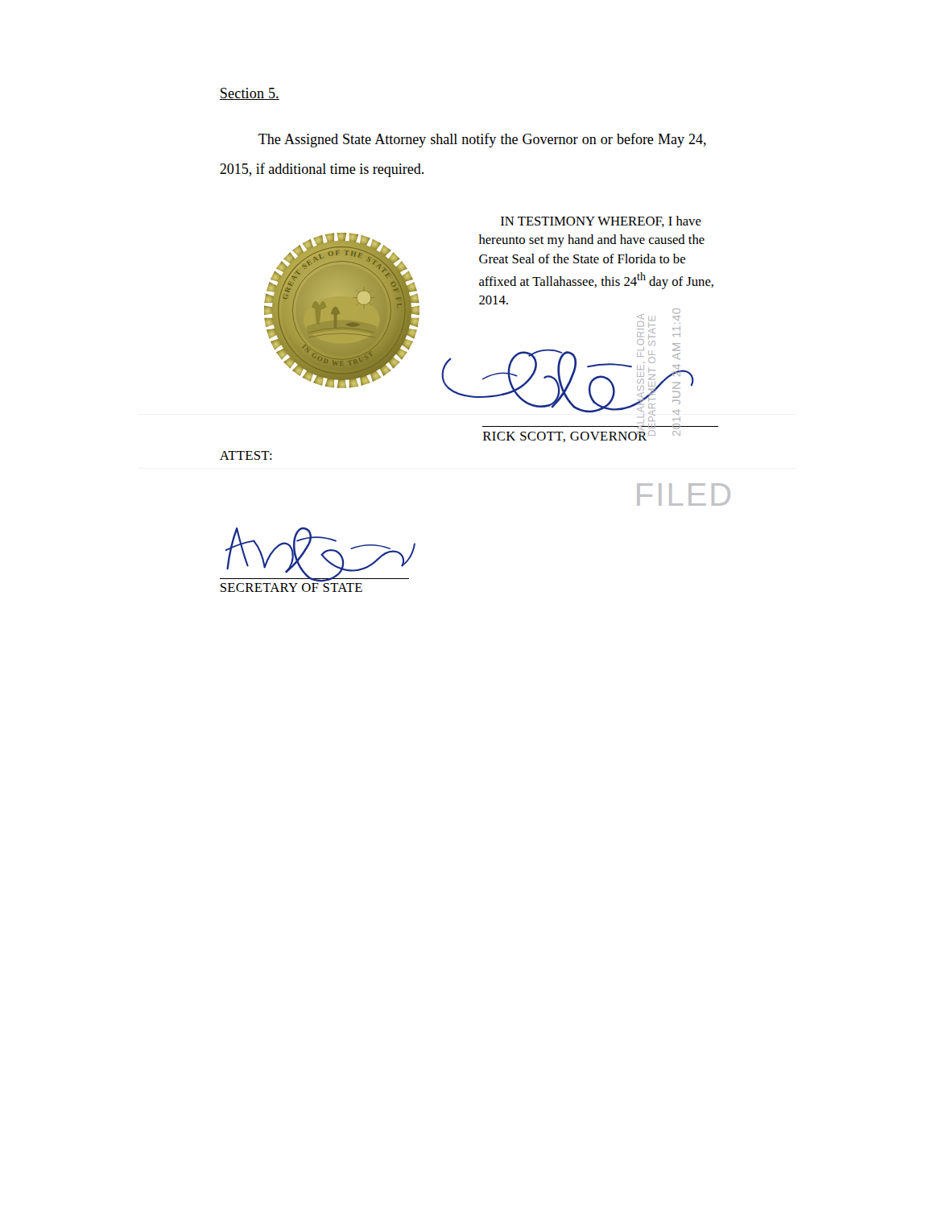Section 5.
The Assigned State Attorney shall notify the Governor on or before May 24, 2015, if additional time is required.
GREAT SEAL OF THE STATE OF FLORIDA IN GOD WE TRUST
IN TESTIMONY WHEREOF, I have hereunto set my hand and have caused the Great Seal of the State of Florida to be affixed at Tallahassee, this 24th day of June, 2014.
RICK SCOTT, GOVERNOR
ATTEST:
SECRETARY OF STATE
FILED
2014 JUN 24 AM 11:40
DEPARTMENT OF STATE
TALLAHASSEE, FLORIDA